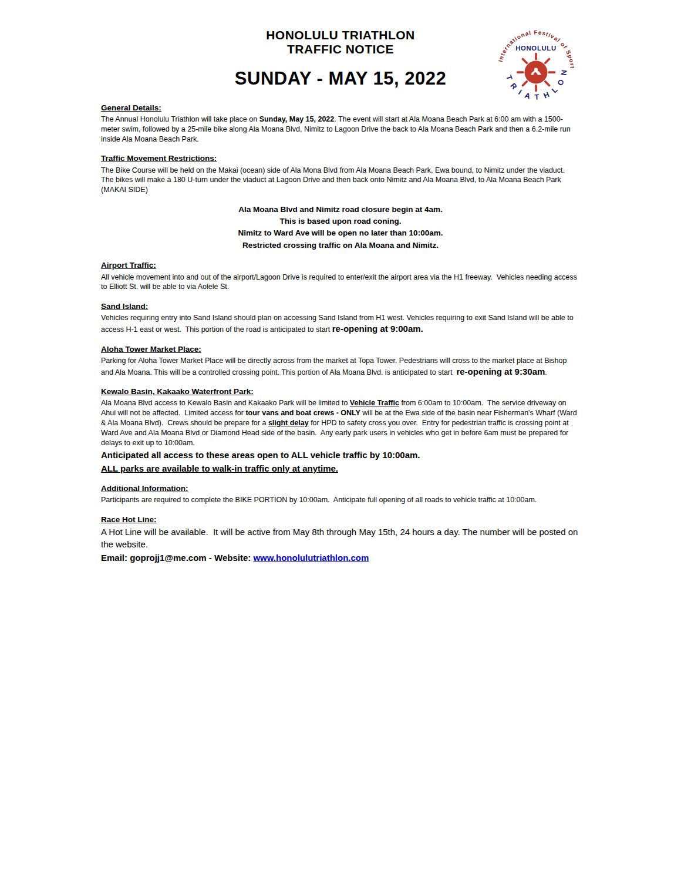International Festival of Sports T R I A T H L O N HONOLULU
HONOLULU TRIATHLON
TRAFFIC NOTICE
SUNDAY - MAY 15, 2022
General Details:
The Annual Honolulu Triathlon will take place on Sunday, May 15, 2022. The event will start at Ala Moana Beach Park at 6:00 am with a 1500-meter swim, followed by a 25-mile bike along Ala Moana Blvd, Nimitz to Lagoon Drive the back to Ala Moana Beach Park and then a 6.2-mile run inside Ala Moana Beach Park.
Traffic Movement Restrictions:
The Bike Course will be held on the Makai (ocean) side of Ala Mona Blvd from Ala Moana Beach Park, Ewa bound, to Nimitz under the viaduct. The bikes will make a 180 U-turn under the viaduct at Lagoon Drive and then back onto Nimitz and Ala Moana Blvd, to Ala Moana Beach Park (MAKAI SIDE)
Ala Moana Blvd and Nimitz road closure begin at 4am.
This is based upon road coning.
Nimitz to Ward Ave will be open no later than 10:00am.
Restricted crossing traffic on Ala Moana and Nimitz.
Airport Traffic:
All vehicle movement into and out of the airport/Lagoon Drive is required to enter/exit the airport area via the H1 freeway. Vehicles needing access to Elliott St. will be able to via Aolele St.
Sand Island:
Vehicles requiring entry into Sand Island should plan on accessing Sand Island from H1 west. Vehicles requiring to exit Sand Island will be able to access H-1 east or west. This portion of the road is anticipated to start re-opening at 9:00am.
Aloha Tower Market Place:
Parking for Aloha Tower Market Place will be directly across from the market at Topa Tower. Pedestrians will cross to the market place at Bishop and Ala Moana. This will be a controlled crossing point. This portion of Ala Moana Blvd. is anticipated to start re-opening at 9:30am.
Kewalo Basin, Kakaako Waterfront Park:
Ala Moana Blvd access to Kewalo Basin and Kakaako Park will be limited to Vehicle Traffic from 6:00am to 10:00am. The service driveway on Ahui will not be affected. Limited access for tour vans and boat crews - ONLY will be at the Ewa side of the basin near Fisherman's Wharf (Ward & Ala Moana Blvd). Crews should be prepare for a slight delay for HPD to safety cross you over. Entry for pedestrian traffic is crossing point at Ward Ave and Ala Moana Blvd or Diamond Head side of the basin. Any early park users in vehicles who get in before 6am must be prepared for delays to exit up to 10:00am.
Anticipated all access to these areas open to ALL vehicle traffic by 10:00am.
ALL parks are available to walk-in traffic only at anytime.
Additional Information:
Participants are required to complete the BIKE PORTION by 10:00am. Anticipate full opening of all roads to vehicle traffic at 10:00am.
Race Hot Line:
A Hot Line will be available. It will be active from May 8th through May 15th, 24 hours a day. The number will be posted on the website.
Email: goprojj1@me.com - Website: www.honolulutriathlon.com